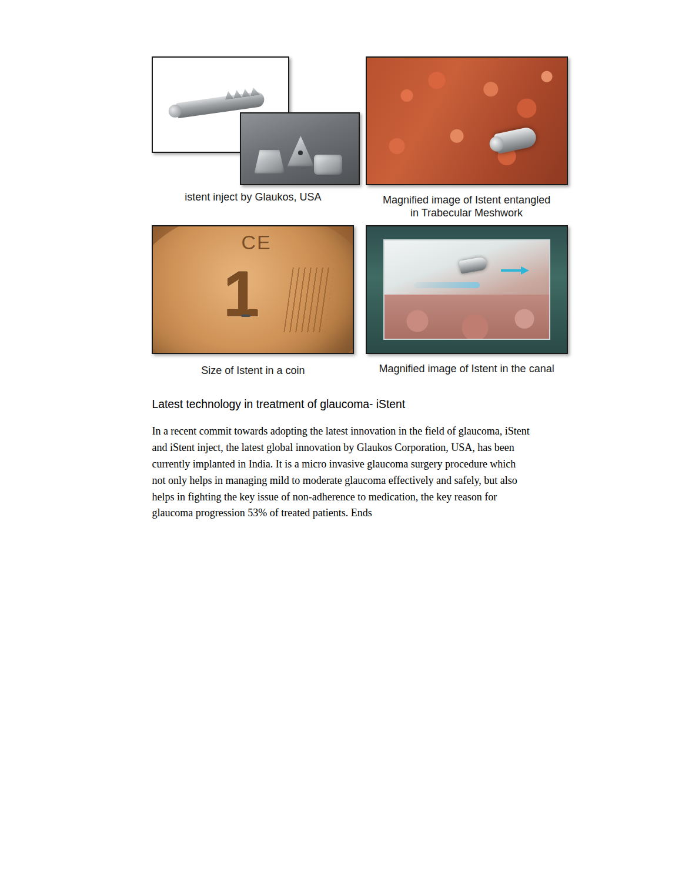istent inject by Glaukos, USA
Magnified image of Istent entangled
in Trabecular Meshwork
CE
1
Size of Istent in a coin
Magnified image of Istent in the canal
Latest technology in treatment of glaucoma- iStent
In a recent commit towards adopting the latest innovation in the field of glaucoma, iStent and iStent inject, the latest global innovation by Glaukos Corporation, USA, has been currently implanted in India. It is a micro invasive glaucoma surgery procedure which not only helps in managing mild to moderate glaucoma effectively and safely, but also helps in fighting the key issue of non-adherence to medication, the key reason for glaucoma progression 53% of treated patients. Ends